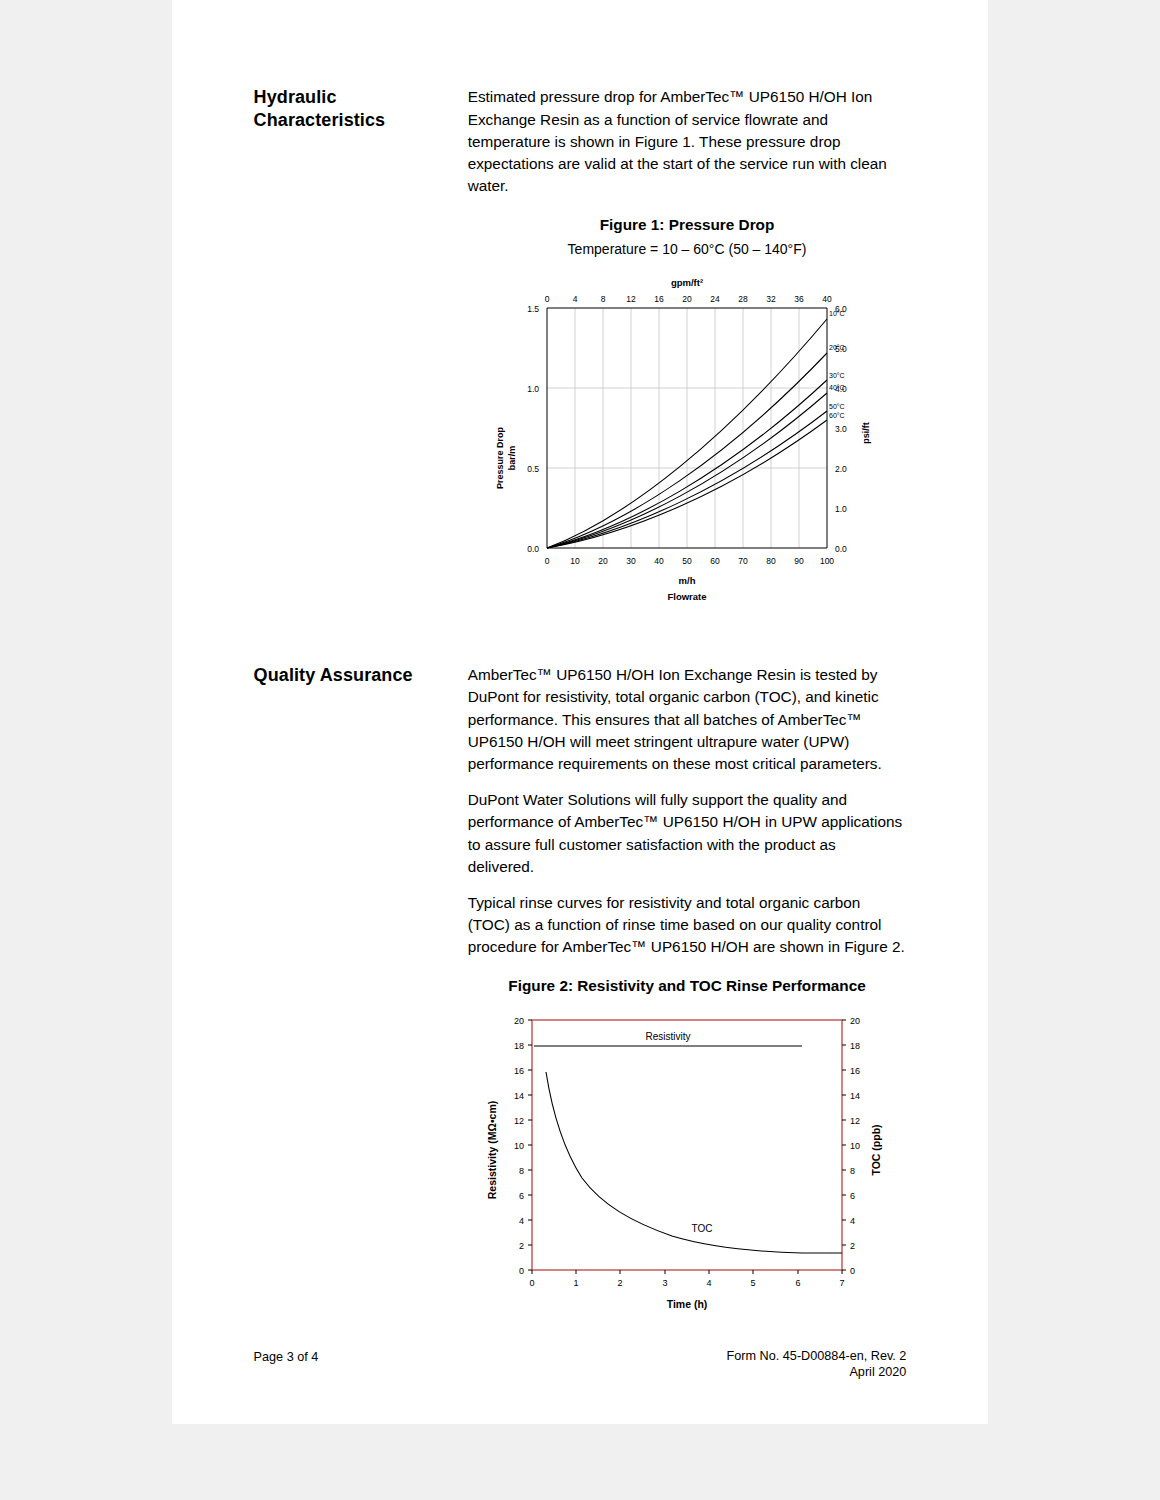Hydraulic
Characteristics
Estimated pressure drop for AmberTec™ UP6150 H/OH Ion Exchange Resin as a function of service flowrate and temperature is shown in Figure 1. These pressure drop expectations are valid at the start of the service run with clean water.
Figure 1: Pressure Drop
Temperature = 10 – 60°C (50 – 140°F)
gpm/ft² 0 4 8 12 16 20 24 28 32 36 40 1.5 1.0 0.5 0.0 Pressure Drop bar/m 6.0 5.0 4.0 3.0 2.0 1.0 0.0 psi/ft 10°C 20°C 30°C 40°C 50°C 60°C 0 10 20 30 40 50 60 70 80 90 100 m/h Flowrate
Quality Assurance
AmberTec™ UP6150 H/OH Ion Exchange Resin is tested by DuPont for resistivity, total organic carbon (TOC), and kinetic performance. This ensures that all batches of AmberTec™ UP6150 H/OH will meet stringent ultrapure water (UPW) performance requirements on these most critical parameters.
DuPont Water Solutions will fully support the quality and performance of AmberTec™ UP6150 H/OH in UPW applications to assure full customer satisfaction with the product as delivered.
Typical rinse curves for resistivity and total organic carbon (TOC) as a function of rinse time based on our quality control procedure for AmberTec™ UP6150 H/OH are shown in Figure 2.
Figure 2: Resistivity and TOC Rinse Performance
20 18 16 14 12 10 8 6 4 2 0 20 18 16 14 12 10 8 6 4 2 0 0 1 2 3 4 5 6 7 Resistivity (MΩ•cm) TOC (ppb) Time (h) Resistivity TOC
Page 3 of 4
Form No. 45-D00884-en, Rev. 2
April 2020